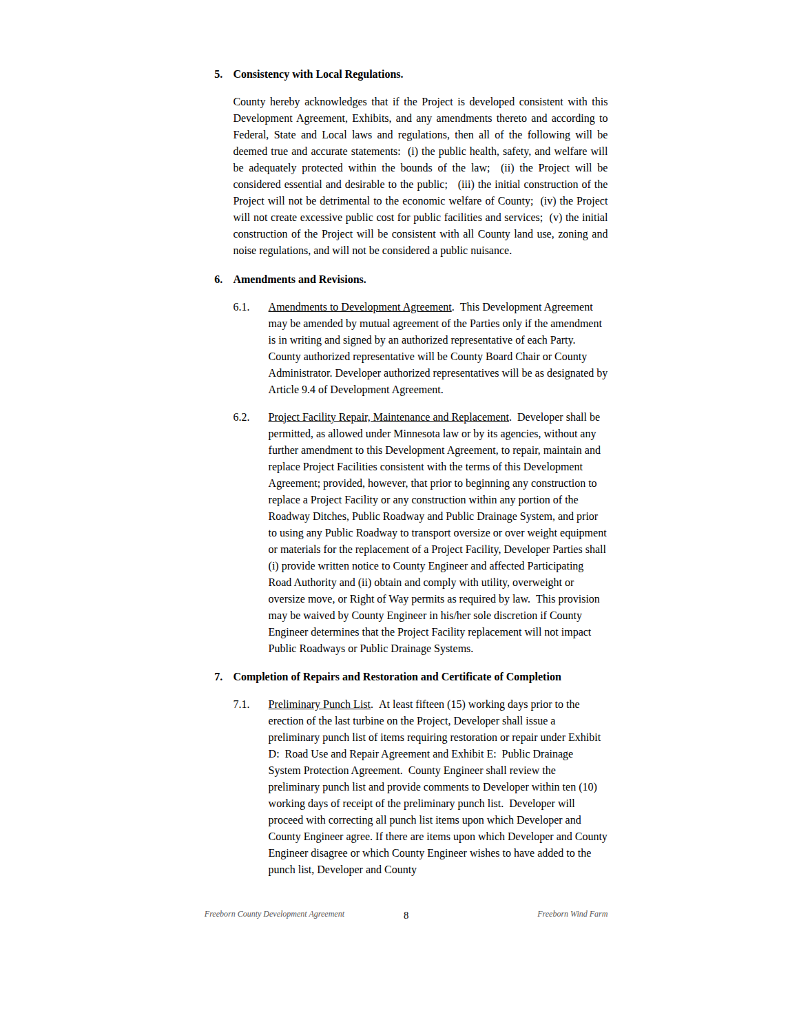Consistency with Local Regulations.
County hereby acknowledges that if the Project is developed consistent with this Development Agreement, Exhibits, and any amendments thereto and according to Federal, State and Local laws and regulations, then all of the following will be deemed true and accurate statements: (i) the public health, safety, and welfare will be adequately protected within the bounds of the law; (ii) the Project will be considered essential and desirable to the public; (iii) the initial construction of the Project will not be detrimental to the economic welfare of County; (iv) the Project will not create excessive public cost for public facilities and services; (v) the initial construction of the Project will be consistent with all County land use, zoning and noise regulations, and will not be considered a public nuisance.
Amendments and Revisions.
6.1. Amendments to Development Agreement. This Development Agreement may be amended by mutual agreement of the Parties only if the amendment is in writing and signed by an authorized representative of each Party. County authorized representative will be County Board Chair or County Administrator. Developer authorized representatives will be as designated by Article 9.4 of Development Agreement.
6.2. Project Facility Repair, Maintenance and Replacement. Developer shall be permitted, as allowed under Minnesota law or by its agencies, without any further amendment to this Development Agreement, to repair, maintain and replace Project Facilities consistent with the terms of this Development Agreement; provided, however, that prior to beginning any construction to replace a Project Facility or any construction within any portion of the Roadway Ditches, Public Roadway and Public Drainage System, and prior to using any Public Roadway to transport oversize or over weight equipment or materials for the replacement of a Project Facility, Developer Parties shall (i) provide written notice to County Engineer and affected Participating Road Authority and (ii) obtain and comply with utility, overweight or oversize move, or Right of Way permits as required by law. This provision may be waived by County Engineer in his/her sole discretion if County Engineer determines that the Project Facility replacement will not impact Public Roadways or Public Drainage Systems.
Completion of Repairs and Restoration and Certificate of Completion
7.1. Preliminary Punch List. At least fifteen (15) working days prior to the erection of the last turbine on the Project, Developer shall issue a preliminary punch list of items requiring restoration or repair under Exhibit D: Road Use and Repair Agreement and Exhibit E: Public Drainage System Protection Agreement. County Engineer shall review the preliminary punch list and provide comments to Developer within ten (10) working days of receipt of the preliminary punch list. Developer will proceed with correcting all punch list items upon which Developer and County Engineer agree. If there are items upon which Developer and County Engineer disagree or which County Engineer wishes to have added to the punch list, Developer and County
Freeborn County Development Agreement 8 Freeborn Wind Farm